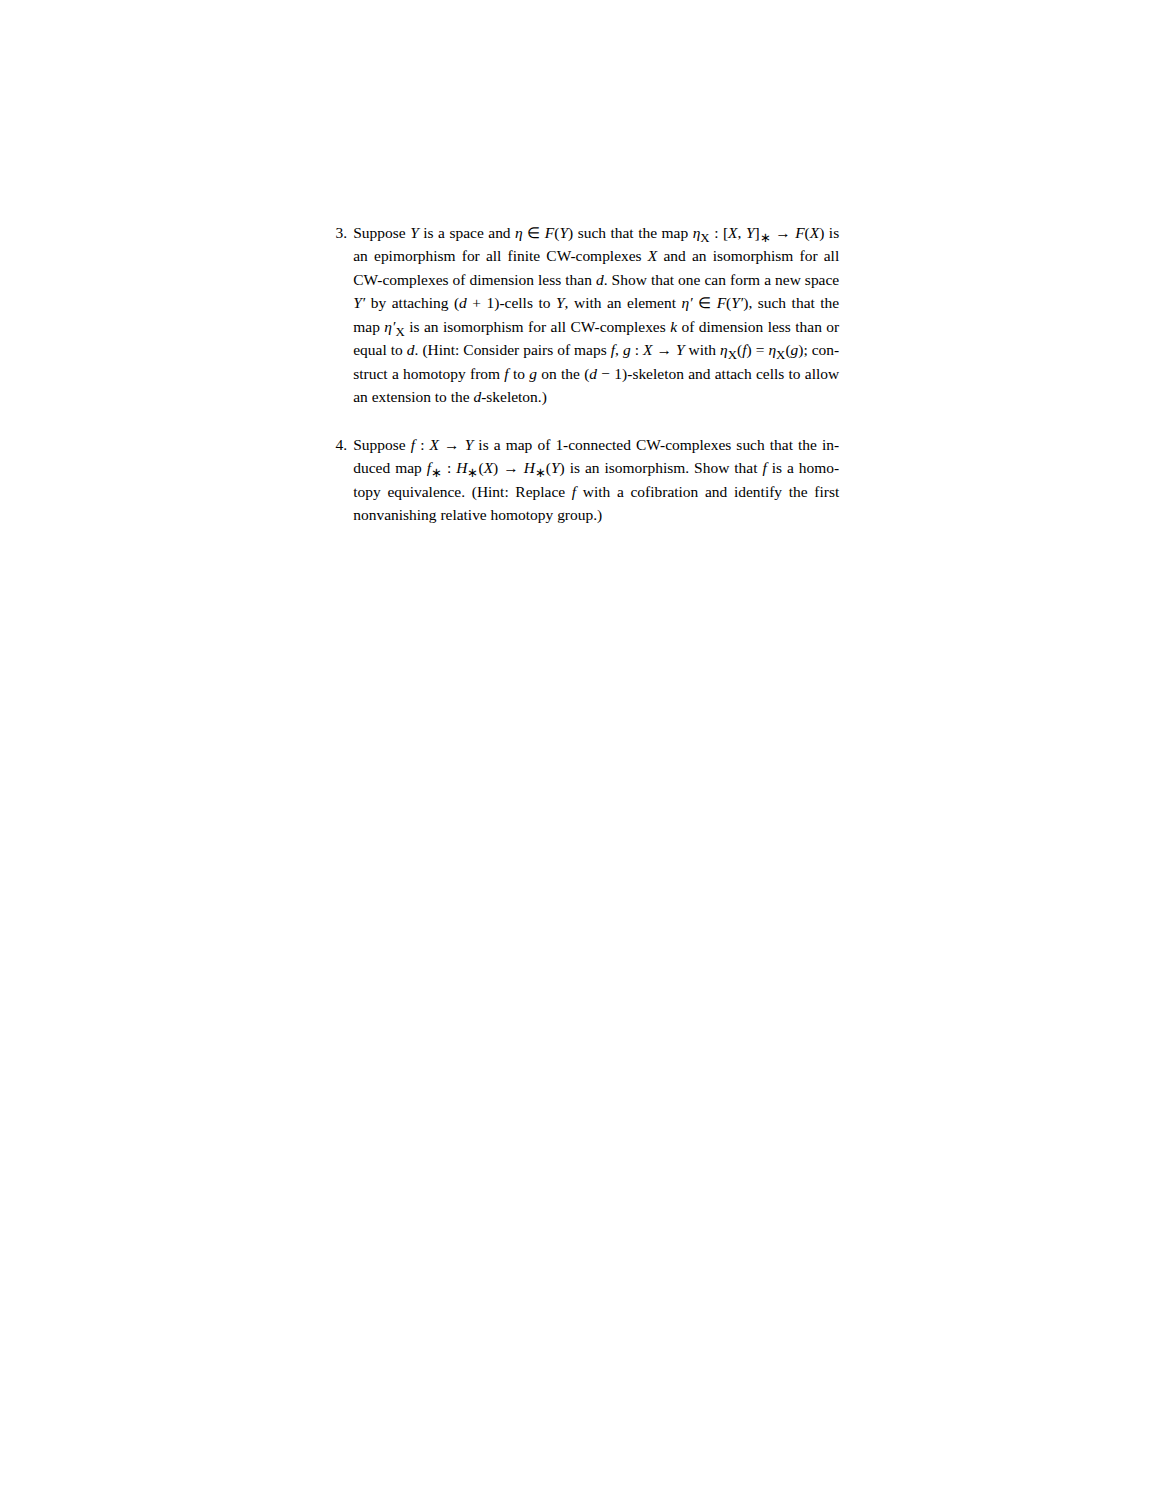3. Suppose Y is a space and η ∈ F(Y) such that the map ηX : [X, Y]∗ → F(X) is an epimorphism for all finite CW-complexes X and an isomorphism for all CW-complexes of dimension less than d. Show that one can form a new space Y′ by attaching (d + 1)-cells to Y, with an element η′ ∈ F(Y′), such that the map η′X is an isomorphism for all CW-complexes k of dimension less than or equal to d. (Hint: Consider pairs of maps f, g : X → Y with ηX(f) = ηX(g); construct a homotopy from f to g on the (d − 1)-skeleton and attach cells to allow an extension to the d-skeleton.)
4. Suppose f : X → Y is a map of 1-connected CW-complexes such that the induced map f∗ : H∗(X) → H∗(Y) is an isomorphism. Show that f is a homotopy equivalence. (Hint: Replace f with a cofibration and identify the first nonvanishing relative homotopy group.)